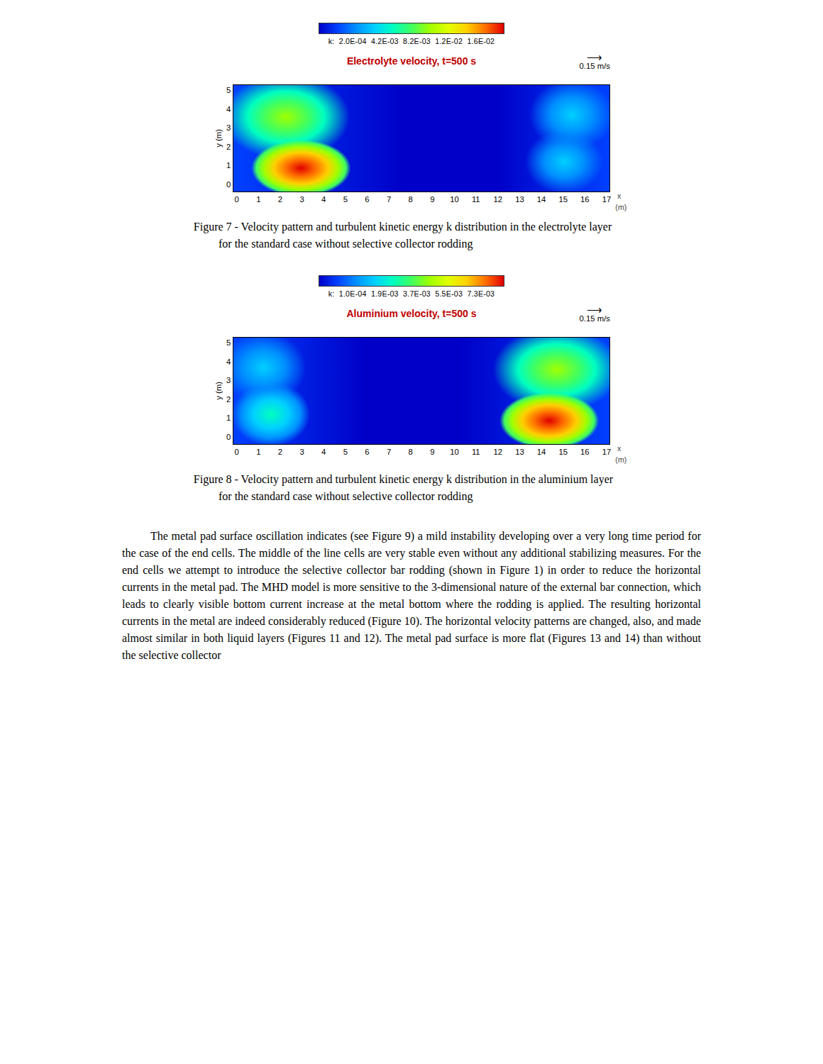k: 2.0E-04 4.2E-03 8.2E-03 1.2E-02 1.6E-02
Electrolyte velocity, t=500 s
⟶0.15 m/s
y (m)
543210
01234567891011121314151617 x (m)
Figure 7 - Velocity pattern and turbulent kinetic energy k distribution in the electrolyte layer for the standard case without selective collector rodding
k: 1.0E-04 1.9E-03 3.7E-03 5.5E-03 7.3E-03
Aluminium velocity, t=500 s
⟶0.15 m/s
y (m)
543210
01234567891011121314151617 x (m)
Figure 8 - Velocity pattern and turbulent kinetic energy k distribution in the aluminium layer for the standard case without selective collector rodding
The metal pad surface oscillation indicates (see Figure 9) a mild instability developing over a very long time period for the case of the end cells. The middle of the line cells are very stable even without any additional stabilizing measures. For the end cells we attempt to introduce the selective collector bar rodding (shown in Figure 1) in order to reduce the horizontal currents in the metal pad. The MHD model is more sensitive to the 3-dimensional nature of the external bar connection, which leads to clearly visible bottom current increase at the metal bottom where the rodding is applied. The resulting horizontal currents in the metal are indeed considerably reduced (Figure 10). The horizontal velocity patterns are changed, also, and made almost similar in both liquid layers (Figures 11 and 12). The metal pad surface is more flat (Figures 13 and 14) than without the selective collector